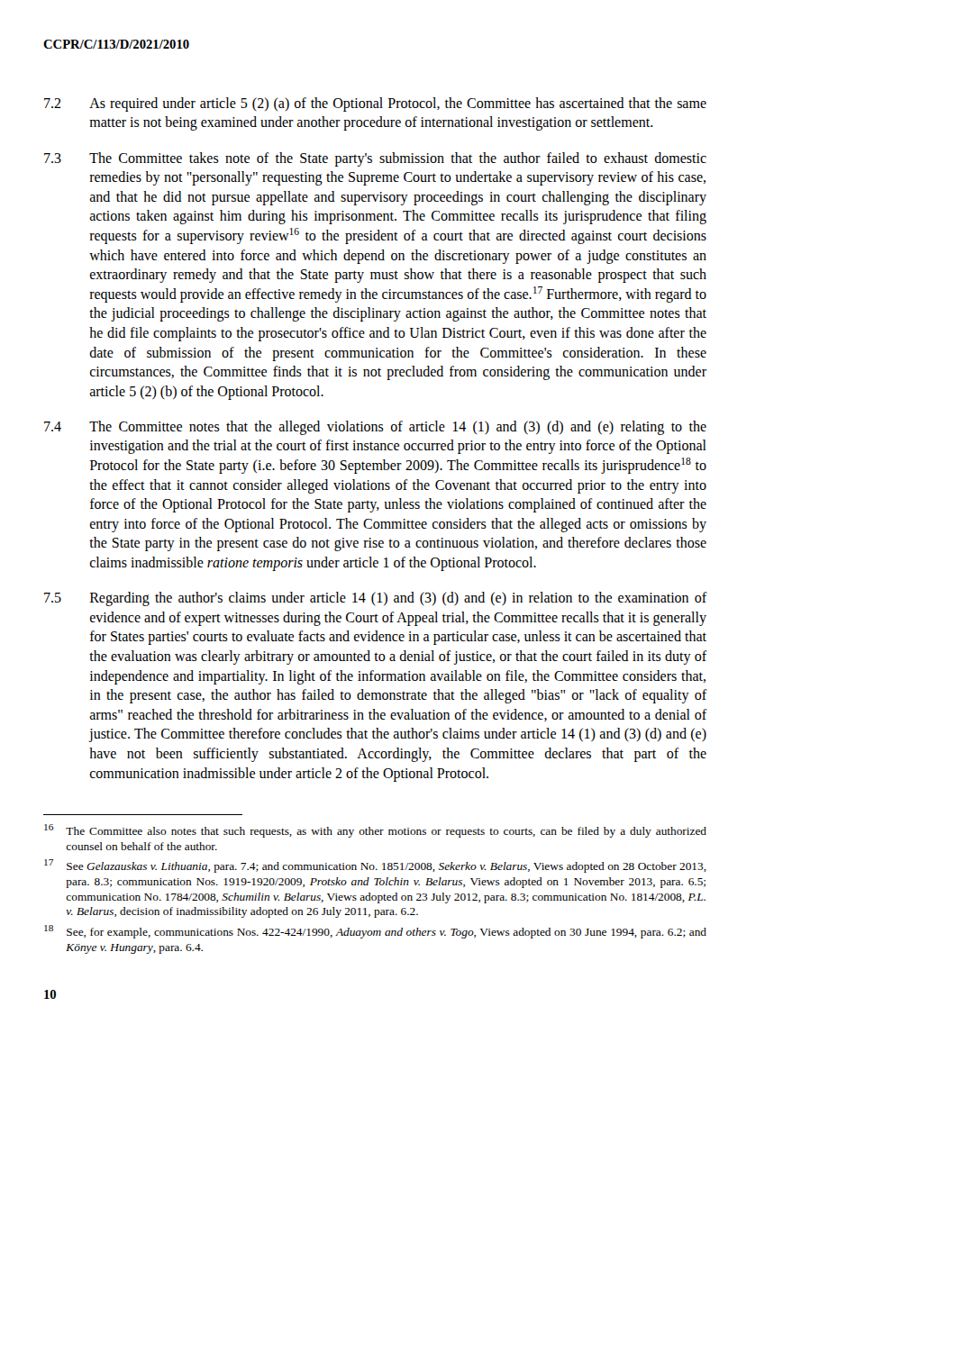CCPR/C/113/D/2021/2010
7.2
As required under article 5 (2) (a) of the Optional Protocol, the Committee has ascertained that the same matter is not being examined under another procedure of international investigation or settlement.
7.3
The Committee takes note of the State party's submission that the author failed to exhaust domestic remedies by not "personally" requesting the Supreme Court to undertake a supervisory review of his case, and that he did not pursue appellate and supervisory proceedings in court challenging the disciplinary actions taken against him during his imprisonment. The Committee recalls its jurisprudence that filing requests for a supervisory review16 to the president of a court that are directed against court decisions which have entered into force and which depend on the discretionary power of a judge constitutes an extraordinary remedy and that the State party must show that there is a reasonable prospect that such requests would provide an effective remedy in the circumstances of the case.17 Furthermore, with regard to the judicial proceedings to challenge the disciplinary action against the author, the Committee notes that he did file complaints to the prosecutor's office and to Ulan District Court, even if this was done after the date of submission of the present communication for the Committee's consideration. In these circumstances, the Committee finds that it is not precluded from considering the communication under article 5 (2) (b) of the Optional Protocol.
7.4
The Committee notes that the alleged violations of article 14 (1) and (3) (d) and (e) relating to the investigation and the trial at the court of first instance occurred prior to the entry into force of the Optional Protocol for the State party (i.e. before 30 September 2009). The Committee recalls its jurisprudence18 to the effect that it cannot consider alleged violations of the Covenant that occurred prior to the entry into force of the Optional Protocol for the State party, unless the violations complained of continued after the entry into force of the Optional Protocol. The Committee considers that the alleged acts or omissions by the State party in the present case do not give rise to a continuous violation, and therefore declares those claims inadmissible ratione temporis under article 1 of the Optional Protocol.
7.5
Regarding the author's claims under article 14 (1) and (3) (d) and (e) in relation to the examination of evidence and of expert witnesses during the Court of Appeal trial, the Committee recalls that it is generally for States parties' courts to evaluate facts and evidence in a particular case, unless it can be ascertained that the evaluation was clearly arbitrary or amounted to a denial of justice, or that the court failed in its duty of independence and impartiality. In light of the information available on file, the Committee considers that, in the present case, the author has failed to demonstrate that the alleged "bias" or "lack of equality of arms" reached the threshold for arbitrariness in the evaluation of the evidence, or amounted to a denial of justice. The Committee therefore concludes that the author's claims under article 14 (1) and (3) (d) and (e) have not been sufficiently substantiated. Accordingly, the Committee declares that part of the communication inadmissible under article 2 of the Optional Protocol.
16
The Committee also notes that such requests, as with any other motions or requests to courts, can be filed by a duly authorized counsel on behalf of the author.
17
See Gelazauskas v. Lithuania, para. 7.4; and communication No. 1851/2008, Sekerko v. Belarus, Views adopted on 28 October 2013, para. 8.3; communication Nos. 1919-1920/2009, Protsko and Tolchin v. Belarus, Views adopted on 1 November 2013, para. 6.5; communication No. 1784/2008, Schumilin v. Belarus, Views adopted on 23 July 2012, para. 8.3; communication No. 1814/2008, P.L. v. Belarus, decision of inadmissibility adopted on 26 July 2011, para. 6.2.
18
See, for example, communications Nos. 422-424/1990, Aduayom and others v. Togo, Views adopted on 30 June 1994, para. 6.2; and Könye v. Hungary, para. 6.4.
10